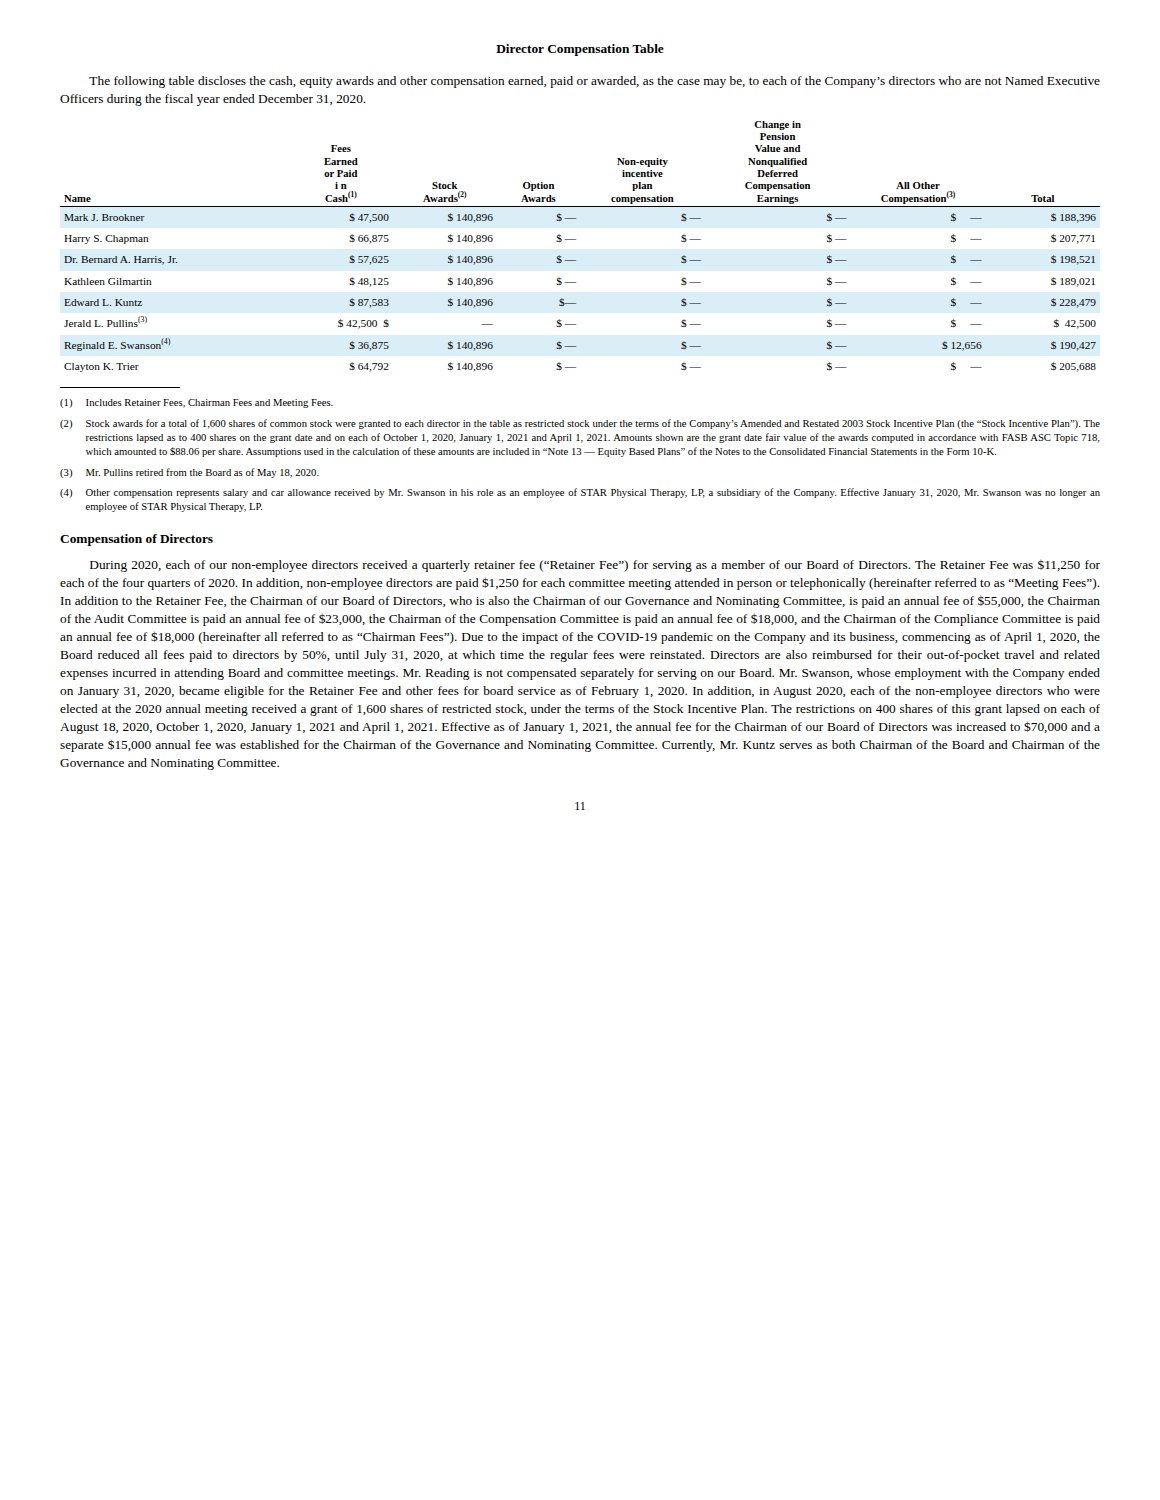Director Compensation Table
The following table discloses the cash, equity awards and other compensation earned, paid or awarded, as the case may be, to each of the Company’s directors who are not Named Executive Officers during the fiscal year ended December 31, 2020.
| Name | Fees Earned or Paid i n Cash (1) | Stock Awards (2) | Option Awards | Non-equity incentive plan compensation | Change in Pension Value and Nonqualified Deferred Compensation Earnings | All Other Compensation (3) | Total |
| --- | --- | --- | --- | --- | --- | --- | --- |
| Mark J. Brookner | $ 47,500 | $ 140,896 | $ — | $ — | $ — | $ — | $ 188,396 |
| Harry S. Chapman | $ 66,875 | $ 140,896 | $ — | $ — | $ — | $ — | $ 207,771 |
| Dr. Bernard A. Harris, Jr. | $ 57,625 | $ 140,896 | $ — | $ — | $ — | $ — | $ 198,521 |
| Kathleen Gilmartin | $ 48,125 | $ 140,896 | $ — | $ — | $ — | $ — | $ 189,021 |
| Edward L. Kuntz | $ 87,583 | $ 140,896 | $— | $ — | $ — | $ — | $ 228,479 |
| Jerald L. Pullins (3) | $ 42,500 $ | — | $ — | $ — | $ — | $ — | $ 42,500 |
| Reginald E. Swanson (4) | $ 36,875 | $ 140,896 | $ — | $ — | $ — | $ 12,656 | $ 190,427 |
| Clayton K. Trier | $ 64,792 | $ 140,896 | $ — | $ — | $ — | $ — | $ 205,688 |
(1)
Includes Retainer Fees, Chairman Fees and Meeting Fees.
(2)
Stock awards for a total of 1,600 shares of common stock were granted to each director in the table as restricted stock under the terms of the Company’s Amended and Restated 2003 Stock Incentive Plan (the “Stock Incentive Plan”). The restrictions lapsed as to 400 shares on the grant date and on each of October 1, 2020, January 1, 2021 and April 1, 2021. Amounts shown are the grant date fair value of the awards computed in accordance with FASB ASC Topic 718, which amounted to $88.06 per share. Assumptions used in the calculation of these amounts are included in “Note 13 — Equity Based Plans” of the Notes to the Consolidated Financial Statements in the Form 10-K.
(3)
Mr. Pullins retired from the Board as of May 18, 2020.
(4)
Other compensation represents salary and car allowance received by Mr. Swanson in his role as an employee of STAR Physical Therapy, LP, a subsidiary of the Company. Effective January 31, 2020, Mr. Swanson was no longer an employee of STAR Physical Therapy, LP.
Compensation of Directors
During 2020, each of our non-employee directors received a quarterly retainer fee (“Retainer Fee”) for serving as a member of our Board of Directors. The Retainer Fee was $11,250 for each of the four quarters of 2020. In addition, non-employee directors are paid $1,250 for each committee meeting attended in person or telephonically (hereinafter referred to as “Meeting Fees”). In addition to the Retainer Fee, the Chairman of our Board of Directors, who is also the Chairman of our Governance and Nominating Committee, is paid an annual fee of $55,000, the Chairman of the Audit Committee is paid an annual fee of $23,000, the Chairman of the Compensation Committee is paid an annual fee of $18,000, and the Chairman of the Compliance Committee is paid an annual fee of $18,000 (hereinafter all referred to as “Chairman Fees”). Due to the impact of the COVID-19 pandemic on the Company and its business, commencing as of April 1, 2020, the Board reduced all fees paid to directors by 50%, until July 31, 2020, at which time the regular fees were reinstated. Directors are also reimbursed for their out-of-pocket travel and related expenses incurred in attending Board and committee meetings. Mr. Reading is not compensated separately for serving on our Board. Mr. Swanson, whose employment with the Company ended on January 31, 2020, became eligible for the Retainer Fee and other fees for board service as of February 1, 2020. In addition, in August 2020, each of the non-employee directors who were elected at the 2020 annual meeting received a grant of 1,600 shares of restricted stock, under the terms of the Stock Incentive Plan. The restrictions on 400 shares of this grant lapsed on each of August 18, 2020, October 1, 2020, January 1, 2021 and April 1, 2021. Effective as of January 1, 2021, the annual fee for the Chairman of our Board of Directors was increased to $70,000 and a separate $15,000 annual fee was established for the Chairman of the Governance and Nominating Committee. Currently, Mr. Kuntz serves as both Chairman of the Board and Chairman of the Governance and Nominating Committee.
11